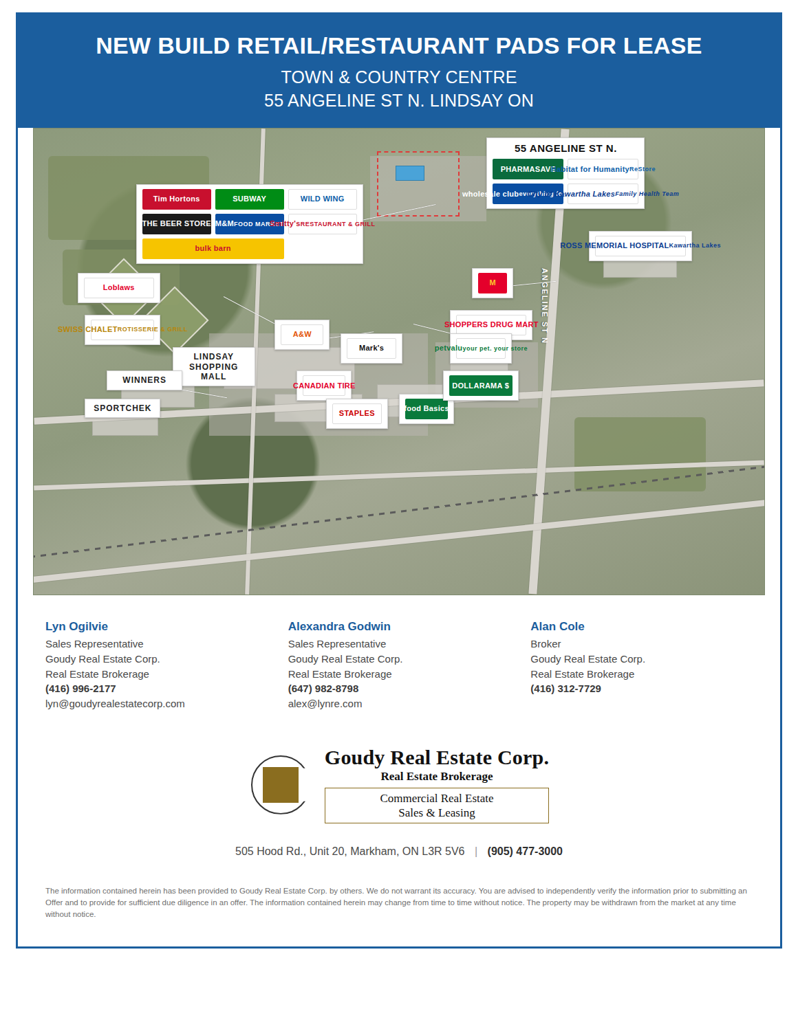NEW BUILD RETAIL/RESTAURANT PADS FOR LEASE
TOWN & COUNTRY CENTRE 55 ANGELINE ST N. LINDSAY ON
ANGELINE ST N
55 ANGELINE ST N.
PHARMASAVE
Habitat for HumanityReStore
wholesale clubeverything foodservice
City of Kawartha LakesFamily Health Team
Tim Hortons
SUBWAY
WILD WING
THE BEER STORE
M&MFOOD MARKET
Smitty'sRESTAURANT & GRILL
bulk barn
Loblaws
SWISS CHALETROTISSERIE & GRILL
A&W
LINDSAY
SHOPPING MALL
Mark's
CANADIAN TIRE
STAPLES
food Basics
SHOPPERS DRUG MART
petvaluyour pet. your store
DOLLARAMA $
M
ROSS MEMORIAL HOSPITALKawartha Lakes
WINNERS
SPORTCHEK
Lyn Ogilvie
Sales Representative
Goudy Real Estate Corp.
Real Estate Brokerage
(416) 996-2177
lyn@goudyrealestatecorp.com
Alexandra Godwin
Sales Representative
Goudy Real Estate Corp.
Real Estate Brokerage
(647) 982-8798
alex@lynre.com
Alan Cole
Broker
Goudy Real Estate Corp.
Real Estate Brokerage
(416) 312-7729
Goudy Real Estate Corp.
Real Estate Brokerage
Commercial Real Estate
Sales & Leasing
505 Hood Rd., Unit 20, Markham, ON L3R 5V6 | (905) 477-3000
The information contained herein has been provided to Goudy Real Estate Corp. by others. We do not warrant its accuracy. You are advised to independently verify the information prior to submitting an Offer and to provide for sufficient due diligence in an offer. The information contained herein may change from time to time without notice. The property may be withdrawn from the market at any time without notice.